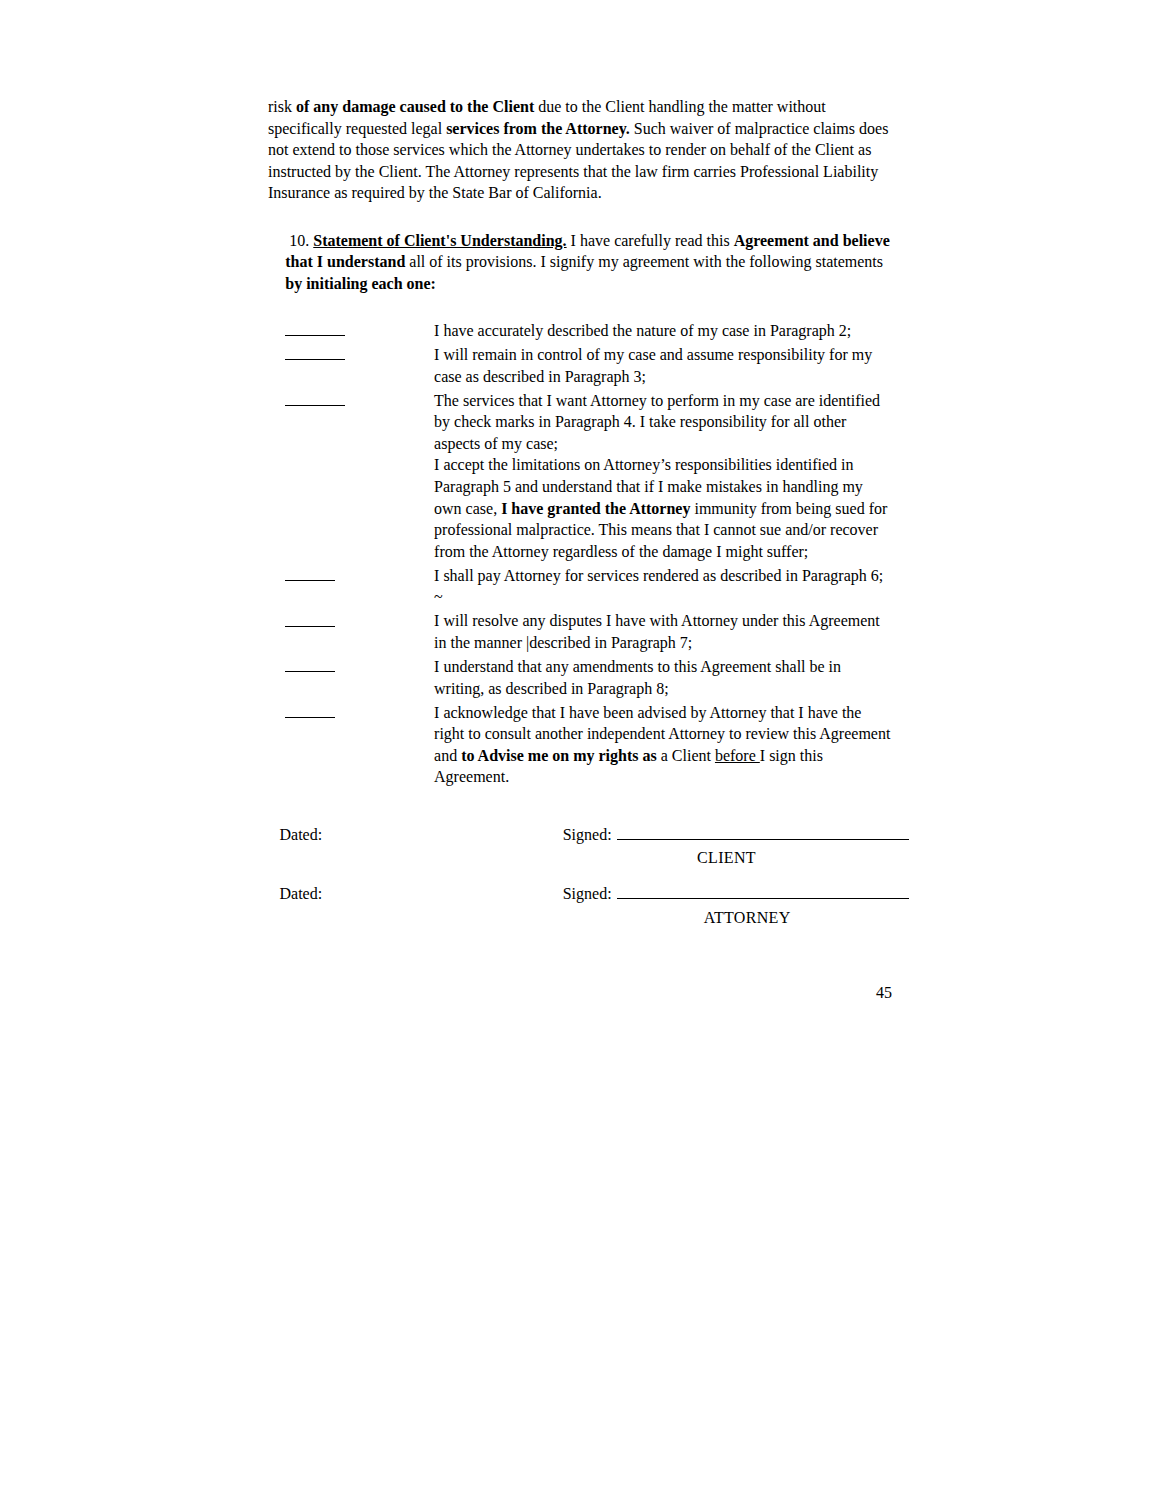risk of any damage caused to the Client due to the Client handling the matter without specifically requested legal services from the Attorney. Such waiver of malpractice claims does not extend to those services which the Attorney undertakes to render on behalf of the Client as instructed by the Client. The Attorney represents that the law firm carries Professional Liability Insurance as required by the State Bar of California.
10. Statement of Client's Understanding. I have carefully read this Agreement and believe that I understand all of its provisions. I signify my agreement with the following statements by initialing each one:
| | I have accurately described the nature of my case in Paragraph 2; |
| | I will remain in control of my case and assume responsibility for my case as described in Paragraph 3; |
| | The services that I want Attorney to perform in my case are identified by check marks in Paragraph 4. I take responsibility for all other aspects of my case; I accept the limitations on Attorney’s responsibilities identified in Paragraph 5 and understand that if I make mistakes in handling my own case, I have granted the Attorney immunity from being sued for professional malpractice. This means that I cannot sue and/or recover from the Attorney regardless of the damage I might suffer; |
| | I shall pay Attorney for services rendered as described in Paragraph 6; ~ |
| | I will resolve any disputes I have with Attorney under this Agreement in the manner /described in Paragraph 7; |
| | I understand that any amendments to this Agreement shall be in writing, as described in Paragraph 8; |
| | I acknowledge that I have been advised by Attorney that I have the right to consult another independent Attorney to review this Agreement and to Advise me on my rights as a Client before I sign this Agreement. |
Dated:
Signed:
CLIENT
Dated:
Signed:
ATTORNEY
45